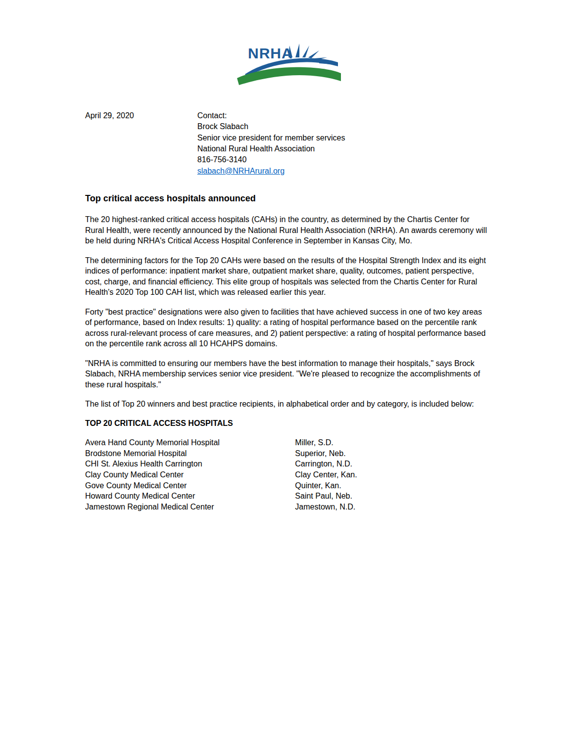NRHA
April 29, 2020
Contact:
Brock Slabach
Senior vice president for member services
National Rural Health Association
816-756-3140
slabach@NRHArural.org
Top critical access hospitals announced
The 20 highest-ranked critical access hospitals (CAHs) in the country, as determined by the Chartis Center for Rural Health, were recently announced by the National Rural Health Association (NRHA). An awards ceremony will be held during NRHA's Critical Access Hospital Conference in September in Kansas City, Mo.
The determining factors for the Top 20 CAHs were based on the results of the Hospital Strength Index and its eight indices of performance: inpatient market share, outpatient market share, quality, outcomes, patient perspective, cost, charge, and financial efficiency. This elite group of hospitals was selected from the Chartis Center for Rural Health's 2020 Top 100 CAH list, which was released earlier this year.
Forty "best practice" designations were also given to facilities that have achieved success in one of two key areas of performance, based on Index results: 1) quality: a rating of hospital performance based on the percentile rank across rural-relevant process of care measures, and 2) patient perspective: a rating of hospital performance based on the percentile rank across all 10 HCAHPS domains.
"NRHA is committed to ensuring our members have the best information to manage their hospitals," says Brock Slabach, NRHA membership services senior vice president. "We're pleased to recognize the accomplishments of these rural hospitals."
The list of Top 20 winners and best practice recipients, in alphabetical order and by category, is included below:
TOP 20 CRITICAL ACCESS HOSPITALS
| Avera Hand County Memorial Hospital | Miller, S.D. |
| Brodstone Memorial Hospital | Superior, Neb. |
| CHI St. Alexius Health Carrington | Carrington, N.D. |
| Clay County Medical Center | Clay Center, Kan. |
| Gove County Medical Center | Quinter, Kan. |
| Howard County Medical Center | Saint Paul, Neb. |
| Jamestown Regional Medical Center | Jamestown, N.D. |